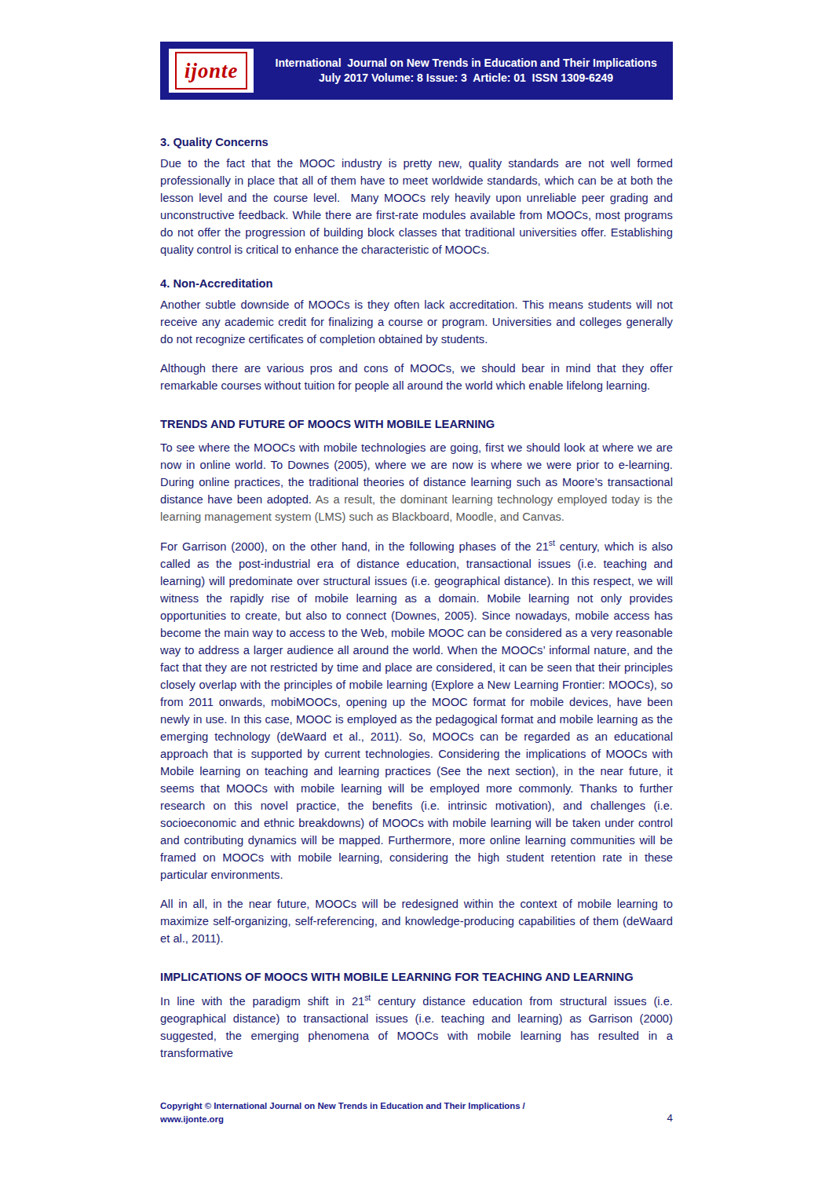ijonte
International Journal on New Trends in Education and Their Implications
July 2017 Volume: 8 Issue: 3 Article: 01 ISSN 1309-6249
3. Quality Concerns
Due to the fact that the MOOC industry is pretty new, quality standards are not well formed professionally in place that all of them have to meet worldwide standards, which can be at both the lesson level and the course level. Many MOOCs rely heavily upon unreliable peer grading and unconstructive feedback. While there are first-rate modules available from MOOCs, most programs do not offer the progression of building block classes that traditional universities offer. Establishing quality control is critical to enhance the characteristic of MOOCs.
4. Non-Accreditation
Another subtle downside of MOOCs is they often lack accreditation. This means students will not receive any academic credit for finalizing a course or program. Universities and colleges generally do not recognize certificates of completion obtained by students.
Although there are various pros and cons of MOOCs, we should bear in mind that they offer remarkable courses without tuition for people all around the world which enable lifelong learning.
TRENDS AND FUTURE OF MOOCS WITH MOBILE LEARNING
To see where the MOOCs with mobile technologies are going, first we should look at where we are now in online world. To Downes (2005), where we are now is where we were prior to e-learning. During online practices, the traditional theories of distance learning such as Moore’s transactional distance have been adopted. As a result, the dominant learning technology employed today is the learning management system (LMS) such as Blackboard, Moodle, and Canvas.
For Garrison (2000), on the other hand, in the following phases of the 21st century, which is also called as the post-industrial era of distance education, transactional issues (i.e. teaching and learning) will predominate over structural issues (i.e. geographical distance). In this respect, we will witness the rapidly rise of mobile learning as a domain. Mobile learning not only provides opportunities to create, but also to connect (Downes, 2005). Since nowadays, mobile access has become the main way to access to the Web, mobile MOOC can be considered as a very reasonable way to address a larger audience all around the world. When the MOOCs’ informal nature, and the fact that they are not restricted by time and place are considered, it can be seen that their principles closely overlap with the principles of mobile learning (Explore a New Learning Frontier: MOOCs), so from 2011 onwards, mobiMOOCs, opening up the MOOC format for mobile devices, have been newly in use. In this case, MOOC is employed as the pedagogical format and mobile learning as the emerging technology (deWaard et al., 2011). So, MOOCs can be regarded as an educational approach that is supported by current technologies. Considering the implications of MOOCs with Mobile learning on teaching and learning practices (See the next section), in the near future, it seems that MOOCs with mobile learning will be employed more commonly. Thanks to further research on this novel practice, the benefits (i.e. intrinsic motivation), and challenges (i.e. socioeconomic and ethnic breakdowns) of MOOCs with mobile learning will be taken under control and contributing dynamics will be mapped. Furthermore, more online learning communities will be framed on MOOCs with mobile learning, considering the high student retention rate in these particular environments.
All in all, in the near future, MOOCs will be redesigned within the context of mobile learning to maximize self-organizing, self-referencing, and knowledge-producing capabilities of them (deWaard et al., 2011).
IMPLICATIONS OF MOOCS WITH MOBILE LEARNING FOR TEACHING AND LEARNING
In line with the paradigm shift in 21st century distance education from structural issues (i.e. geographical distance) to transactional issues (i.e. teaching and learning) as Garrison (2000) suggested, the emerging phenomena of MOOCs with mobile learning has resulted in a transformative
Copyright © International Journal on New Trends in Education and Their Implications / www.ijonte.org
4